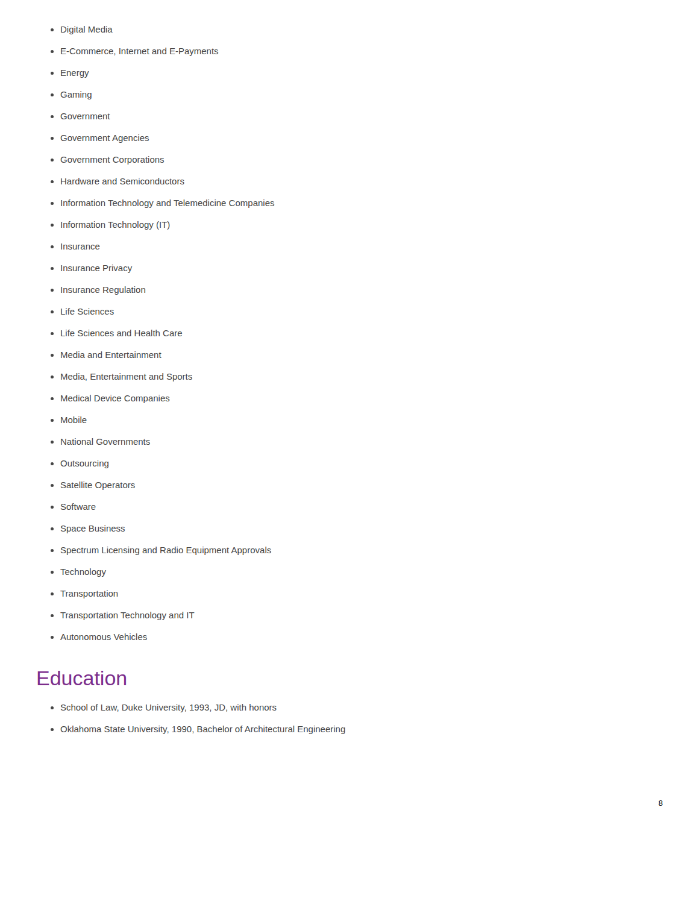Digital Media
E-Commerce, Internet and E-Payments
Energy
Gaming
Government
Government Agencies
Government Corporations
Hardware and Semiconductors
Information Technology and Telemedicine Companies
Information Technology (IT)
Insurance
Insurance Privacy
Insurance Regulation
Life Sciences
Life Sciences and Health Care
Media and Entertainment
Media, Entertainment and Sports
Medical Device Companies
Mobile
National Governments
Outsourcing
Satellite Operators
Software
Space Business
Spectrum Licensing and Radio Equipment Approvals
Technology
Transportation
Transportation Technology and IT
Autonomous Vehicles
Education
School of Law, Duke University, 1993, JD, with honors
Oklahoma State University, 1990, Bachelor of Architectural Engineering
8